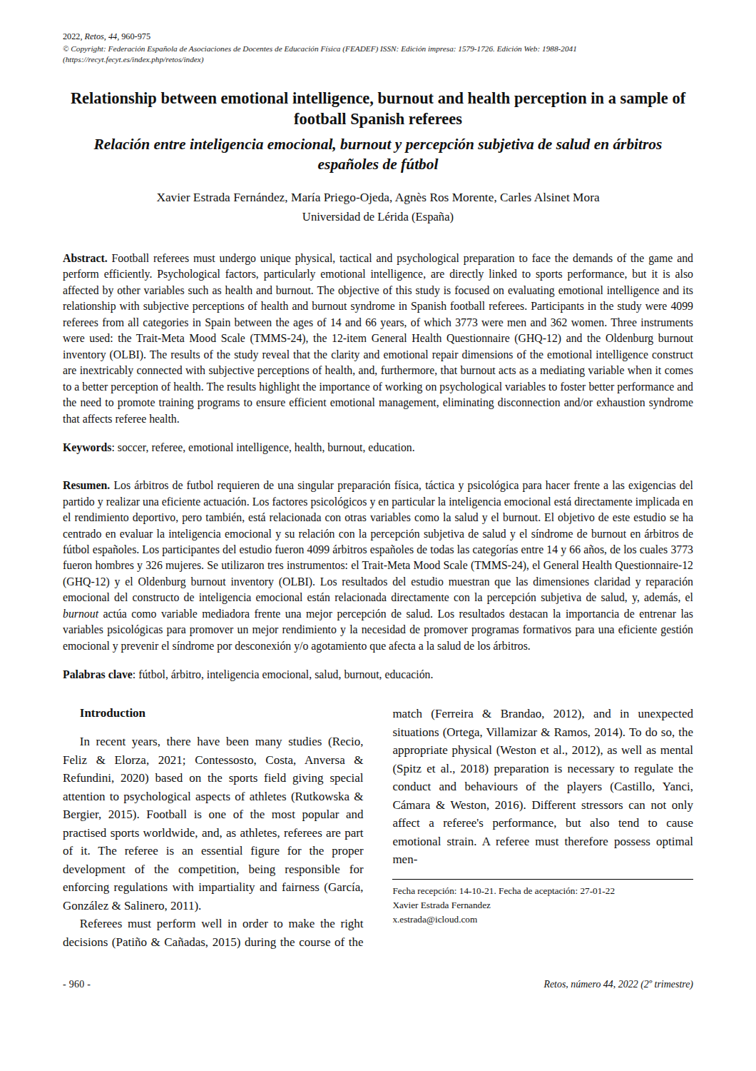2022, Retos, 44, 960-975
© Copyright: Federación Española de Asociaciones de Docentes de Educación Física (FEADEF) ISSN: Edición impresa: 1579-1726. Edición Web: 1988-2041 (https://recyt.fecyt.es/index.php/retos/index)
Relationship between emotional intelligence, burnout and health perception in a sample of football Spanish referees
Relación entre inteligencia emocional, burnout y percepción subjetiva de salud en árbitros españoles de fútbol
Xavier Estrada Fernández, María Priego-Ojeda, Agnès Ros Morente, Carles Alsinet Mora
Universidad de Lérida (España)
Abstract. Football referees must undergo unique physical, tactical and psychological preparation to face the demands of the game and perform efficiently. Psychological factors, particularly emotional intelligence, are directly linked to sports performance, but it is also affected by other variables such as health and burnout. The objective of this study is focused on evaluating emotional intelligence and its relationship with subjective perceptions of health and burnout syndrome in Spanish football referees. Participants in the study were 4099 referees from all categories in Spain between the ages of 14 and 66 years, of which 3773 were men and 362 women. Three instruments were used: the Trait-Meta Mood Scale (TMMS-24), the 12-item General Health Questionnaire (GHQ-12) and the Oldenburg burnout inventory (OLBI). The results of the study reveal that the clarity and emotional repair dimensions of the emotional intelligence construct are inextricably connected with subjective perceptions of health, and, furthermore, that burnout acts as a mediating variable when it comes to a better perception of health. The results highlight the importance of working on psychological variables to foster better performance and the need to promote training programs to ensure efficient emotional management, eliminating disconnection and/or exhaustion syndrome that affects referee health.
Keywords: soccer, referee, emotional intelligence, health, burnout, education.
Resumen. Los árbitros de futbol requieren de una singular preparación física, táctica y psicológica para hacer frente a las exigencias del partido y realizar una eficiente actuación. Los factores psicológicos y en particular la inteligencia emocional está directamente implicada en el rendimiento deportivo, pero también, está relacionada con otras variables como la salud y el burnout. El objetivo de este estudio se ha centrado en evaluar la inteligencia emocional y su relación con la percepción subjetiva de salud y el síndrome de burnout en árbitros de fútbol españoles. Los participantes del estudio fueron 4099 árbitros españoles de todas las categorías entre 14 y 66 años, de los cuales 3773 fueron hombres y 326 mujeres. Se utilizaron tres instrumentos: el Trait-Meta Mood Scale (TMMS-24), el General Health Questionnaire-12 (GHQ-12) y el Oldenburg burnout inventory (OLBI). Los resultados del estudio muestran que las dimensiones claridad y reparación emocional del constructo de inteligencia emocional están relacionada directamente con la percepción subjetiva de salud, y, además, el burnout actúa como variable mediadora frente una mejor percepción de salud. Los resultados destacan la importancia de entrenar las variables psicológicas para promover un mejor rendimiento y la necesidad de promover programas formativos para una eficiente gestión emocional y prevenir el síndrome por desconexión y/o agotamiento que afecta a la salud de los árbitros.
Palabras clave: fútbol, árbitro, inteligencia emocional, salud, burnout, educación.
Introduction
In recent years, there have been many studies (Recio, Feliz & Elorza, 2021; Contessosto, Costa, Anversa & Refundini, 2020) based on the sports field giving special attention to psychological aspects of athletes (Rutkowska & Bergier, 2015). Football is one of the most popular and practised sports worldwide, and, as athletes, referees are part of it. The referee is an essential figure for the proper development of the competition, being responsible for enforcing regulations with impartiality and fairness (García, González & Salinero, 2011).
Referees must perform well in order to make the right decisions (Patiño & Cañadas, 2015) during the course of the match (Ferreira & Brandao, 2012), and in unexpected situations (Ortega, Villamizar & Ramos, 2014). To do so, the appropriate physical (Weston et al., 2012), as well as mental (Spitz et al., 2018) preparation is necessary to regulate the conduct and behaviours of the players (Castillo, Yanci, Cámara & Weston, 2016). Different stressors can not only affect a referee's performance, but also tend to cause emotional strain. A referee must therefore possess optimal men-
Fecha recepción: 14-10-21. Fecha de aceptación: 27-01-22
Xavier Estrada Fernandez
x.estrada@icloud.com
- 960 - Retos, número 44, 2022 (2º trimestre)